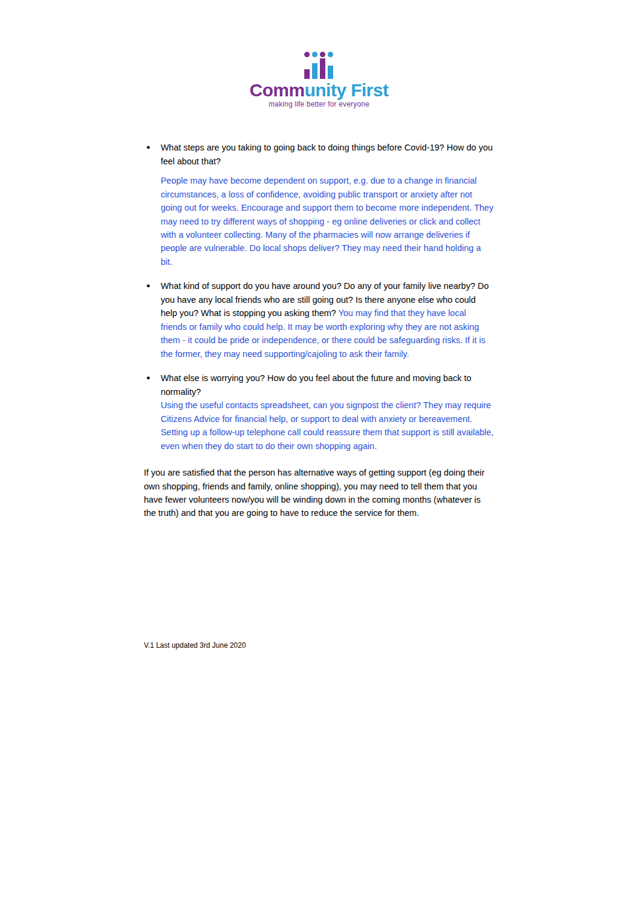Comm unity First
making life better for everyone
What steps are you taking to going back to doing things before Covid-19? How do you feel about that?
People may have become dependent on support, e.g. due to a change in financial circumstances, a loss of confidence, avoiding public transport or anxiety after not going out for weeks. Encourage and support them to become more independent. They may need to try different ways of shopping - eg online deliveries or click and collect with a volunteer collecting. Many of the pharmacies will now arrange deliveries if people are vulnerable. Do local shops deliver? They may need their hand holding a bit.
What kind of support do you have around you? Do any of your family live nearby? Do you have any local friends who are still going out? Is there anyone else who could help you? What is stopping you asking them? You may find that they have local friends or family who could help. It may be worth exploring why they are not asking them - it could be pride or independence, or there could be safeguarding risks. If it is the former, they may need supporting/cajoling to ask their family.
What else is worrying you? How do you feel about the future and moving back to normality?
Using the useful contacts spreadsheet, can you signpost the client? They may require Citizens Advice for financial help, or support to deal with anxiety or bereavement. Setting up a follow-up telephone call could reassure them that support is still available, even when they do start to do their own shopping again.
If you are satisfied that the person has alternative ways of getting support (eg doing their own shopping, friends and family, online shopping), you may need to tell them that you have fewer volunteers now/you will be winding down in the coming months (whatever is the truth) and that you are going to have to reduce the service for them.
V.1 Last updated 3rd June 2020